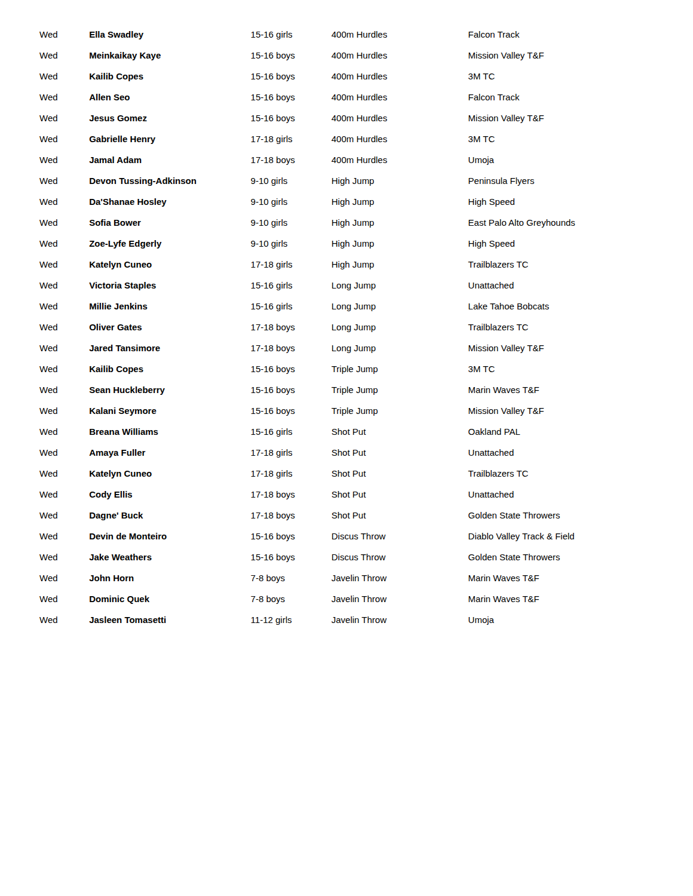| Wed | Ella Swadley | 15-16 girls | 400m Hurdles | Falcon Track |
| Wed | Meinkaikay Kaye | 15-16 boys | 400m Hurdles | Mission Valley T&F |
| Wed | Kailib Copes | 15-16 boys | 400m Hurdles | 3M TC |
| Wed | Allen Seo | 15-16 boys | 400m Hurdles | Falcon Track |
| Wed | Jesus Gomez | 15-16 boys | 400m Hurdles | Mission Valley T&F |
| Wed | Gabrielle Henry | 17-18 girls | 400m Hurdles | 3M TC |
| Wed | Jamal Adam | 17-18 boys | 400m Hurdles | Umoja |
| Wed | Devon Tussing-Adkinson | 9-10 girls | High Jump | Peninsula Flyers |
| Wed | Da'Shanae Hosley | 9-10 girls | High Jump | High Speed |
| Wed | Sofia Bower | 9-10 girls | High Jump | East Palo Alto Greyhounds |
| Wed | Zoe-Lyfe Edgerly | 9-10 girls | High Jump | High Speed |
| Wed | Katelyn Cuneo | 17-18 girls | High Jump | Trailblazers TC |
| Wed | Victoria Staples | 15-16 girls | Long Jump | Unattached |
| Wed | Millie Jenkins | 15-16 girls | Long Jump | Lake Tahoe Bobcats |
| Wed | Oliver Gates | 17-18 boys | Long Jump | Trailblazers TC |
| Wed | Jared Tansimore | 17-18 boys | Long Jump | Mission Valley T&F |
| Wed | Kailib Copes | 15-16 boys | Triple Jump | 3M TC |
| Wed | Sean Huckleberry | 15-16 boys | Triple Jump | Marin Waves T&F |
| Wed | Kalani Seymore | 15-16 boys | Triple Jump | Mission Valley T&F |
| Wed | Breana Williams | 15-16 girls | Shot Put | Oakland PAL |
| Wed | Amaya Fuller | 17-18 girls | Shot Put | Unattached |
| Wed | Katelyn Cuneo | 17-18 girls | Shot Put | Trailblazers TC |
| Wed | Cody Ellis | 17-18 boys | Shot Put | Unattached |
| Wed | Dagne' Buck | 17-18 boys | Shot Put | Golden State Throwers |
| Wed | Devin de Monteiro | 15-16 boys | Discus Throw | Diablo Valley Track & Field |
| Wed | Jake Weathers | 15-16 boys | Discus Throw | Golden State Throwers |
| Wed | John Horn | 7-8 boys | Javelin Throw | Marin Waves T&F |
| Wed | Dominic Quek | 7-8 boys | Javelin Throw | Marin Waves T&F |
| Wed | Jasleen Tomasetti | 11-12 girls | Javelin Throw | Umoja |